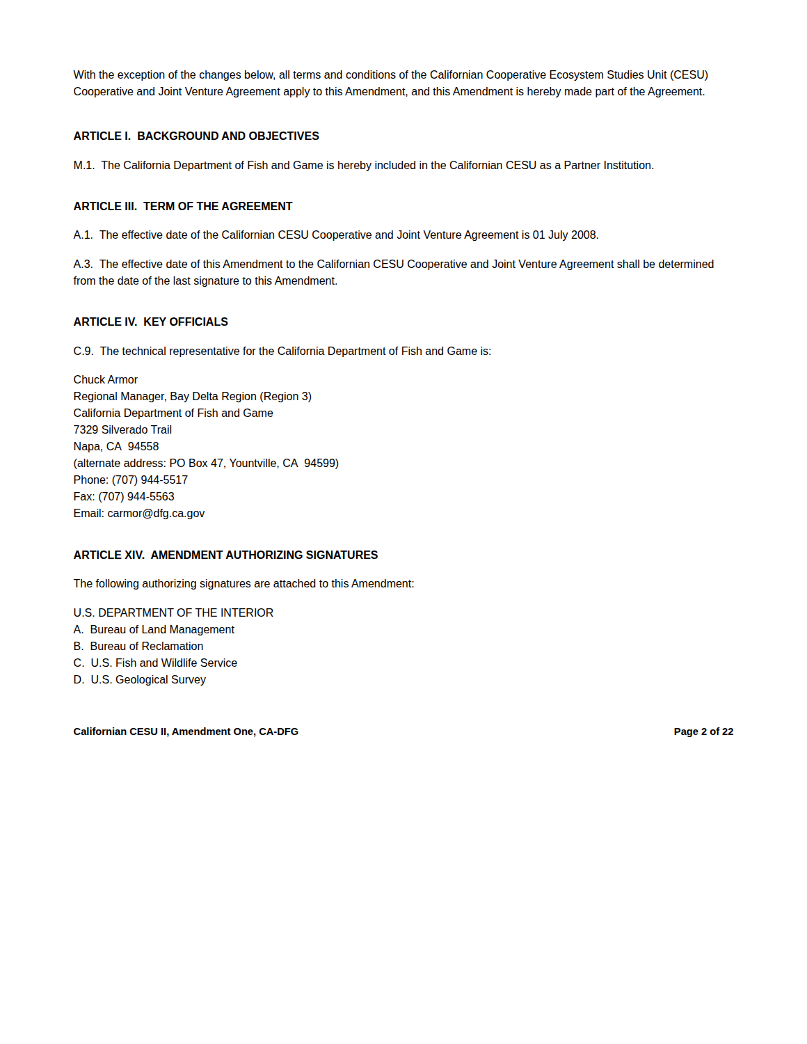With the exception of the changes below, all terms and conditions of the Californian Cooperative Ecosystem Studies Unit (CESU) Cooperative and Joint Venture Agreement apply to this Amendment, and this Amendment is hereby made part of the Agreement.
ARTICLE I. BACKGROUND AND OBJECTIVES
M.1. The California Department of Fish and Game is hereby included in the Californian CESU as a Partner Institution.
ARTICLE III. TERM OF THE AGREEMENT
A.1. The effective date of the Californian CESU Cooperative and Joint Venture Agreement is 01 July 2008.
A.3. The effective date of this Amendment to the Californian CESU Cooperative and Joint Venture Agreement shall be determined from the date of the last signature to this Amendment.
ARTICLE IV. KEY OFFICIALS
C.9. The technical representative for the California Department of Fish and Game is:
Chuck Armor
Regional Manager, Bay Delta Region (Region 3)
California Department of Fish and Game
7329 Silverado Trail
Napa, CA 94558
(alternate address: PO Box 47, Yountville, CA 94599)
Phone: (707) 944-5517
Fax: (707) 944-5563
Email: carmor@dfg.ca.gov
ARTICLE XIV. AMENDMENT AUTHORIZING SIGNATURES
The following authorizing signatures are attached to this Amendment:
U.S. DEPARTMENT OF THE INTERIOR
A. Bureau of Land Management
B. Bureau of Reclamation
C. U.S. Fish and Wildlife Service
D. U.S. Geological Survey
Californian CESU II, Amendment One, CA-DFG Page 2 of 22